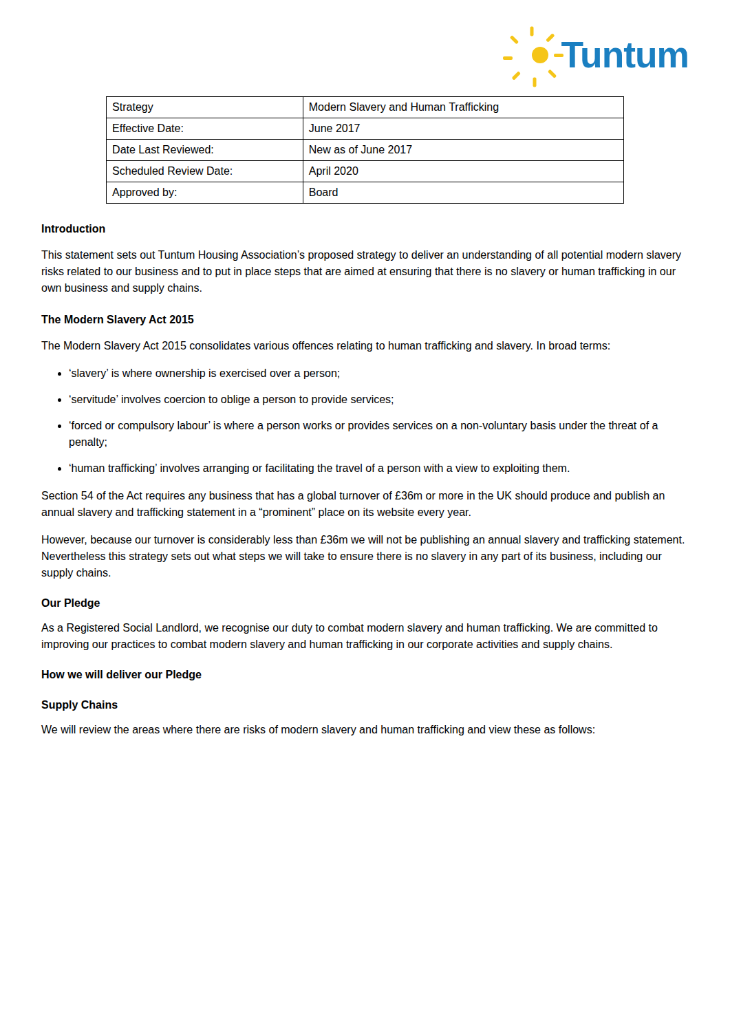Tuntum
| Strategy | Modern Slavery and Human Trafficking |
| Effective Date: | June 2017 |
| Date Last Reviewed: | New as of June 2017 |
| Scheduled Review Date: | April 2020 |
| Approved by: | Board |
Introduction
This statement sets out Tuntum Housing Association’s proposed strategy to deliver an understanding of all potential modern slavery risks related to our business and to put in place steps that are aimed at ensuring that there is no slavery or human trafficking in our own business and supply chains.
The Modern Slavery Act 2015
The Modern Slavery Act 2015 consolidates various offences relating to human trafficking and slavery. In broad terms:
‘slavery’ is where ownership is exercised over a person;
‘servitude’ involves coercion to oblige a person to provide services;
‘forced or compulsory labour’ is where a person works or provides services on a non-voluntary basis under the threat of a penalty;
‘human trafficking’ involves arranging or facilitating the travel of a person with a view to exploiting them.
Section 54 of the Act requires any business that has a global turnover of £36m or more in the UK should produce and publish an annual slavery and trafficking statement in a “prominent” place on its website every year.
However, because our turnover is considerably less than £36m we will not be publishing an annual slavery and trafficking statement. Nevertheless this strategy sets out what steps we will take to ensure there is no slavery in any part of its business, including our supply chains.
Our Pledge
As a Registered Social Landlord, we recognise our duty to combat modern slavery and human trafficking. We are committed to improving our practices to combat modern slavery and human trafficking in our corporate activities and supply chains.
How we will deliver our Pledge
Supply Chains
We will review the areas where there are risks of modern slavery and human trafficking and view these as follows: